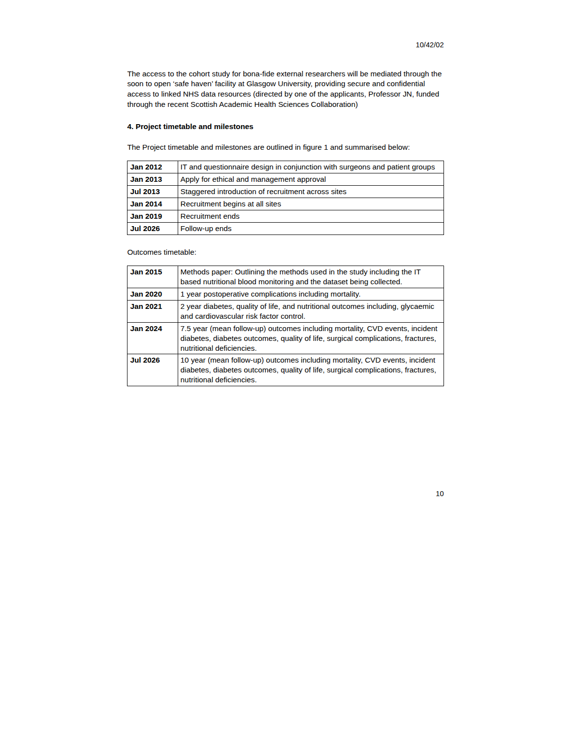10/42/02
The access to the cohort study for bona-fide external researchers will be mediated through the soon to open ‘safe haven’ facility at Glasgow University, providing secure and confidential access to linked NHS data resources (directed by one of the applicants, Professor JN, funded through the recent Scottish Academic Health Sciences Collaboration)
4. Project timetable and milestones
The Project timetable and milestones are outlined in figure 1 and summarised below:
| Jan 2012 | IT and questionnaire design in conjunction with surgeons and patient groups |
| Jan 2013 | Apply for ethical and management approval |
| Jul 2013 | Staggered introduction of recruitment across sites |
| Jan 2014 | Recruitment begins at all sites |
| Jan 2019 | Recruitment ends |
| Jul 2026 | Follow-up ends |
Outcomes timetable:
| Jan 2015 | Methods paper: Outlining the methods used in the study including the IT based nutritional blood monitoring and the dataset being collected. |
| Jan 2020 | 1 year postoperative complications including mortality. |
| Jan 2021 | 2 year diabetes, quality of life, and nutritional outcomes including, glycaemic and cardiovascular risk factor control. |
| Jan 2024 | 7.5 year (mean follow-up) outcomes including mortality, CVD events, incident diabetes, diabetes outcomes, quality of life, surgical complications, fractures, nutritional deficiencies. |
| Jul 2026 | 10 year (mean follow-up) outcomes including mortality, CVD events, incident diabetes, diabetes outcomes, quality of life, surgical complications, fractures, nutritional deficiencies. |
10